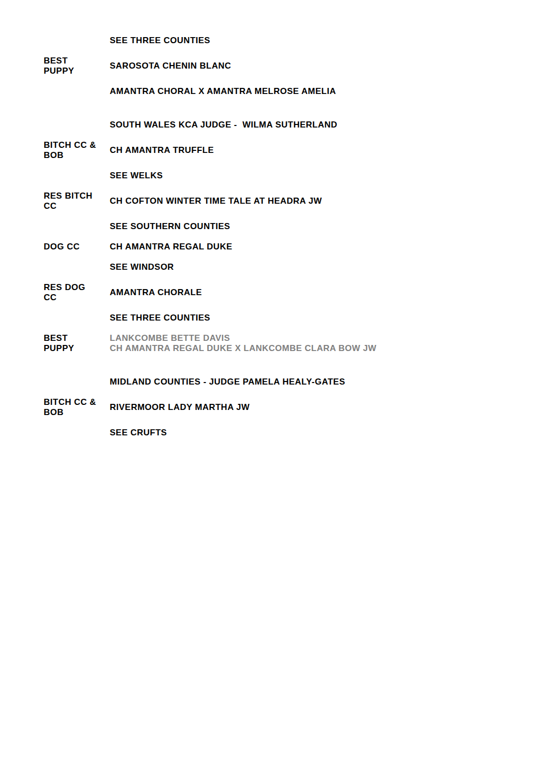| | SEE THREE COUNTIES |
| BEST PUPPY | SAROSOTA CHENIN BLANC |
| | AMANTRA CHORAL X AMANTRA MELROSE AMELIA |
| | SOUTH WALES KCA JUDGE - WILMA SUTHERLAND |
| BITCH CC & BOB | CH AMANTRA TRUFFLE |
| | SEE WELKS |
| RES BITCH CC | CH COFTON WINTER TIME TALE AT HEADRA JW |
| | SEE SOUTHERN COUNTIES |
| DOG CC | CH AMANTRA REGAL DUKE |
| | SEE WINDSOR |
| RES DOG CC | AMANTRA CHORALE |
| | SEE THREE COUNTIES |
| BEST PUPPY | LANKCOMBE BETTE DAVIS CH AMANTRA REGAL DUKE X LANKCOMBE CLARA BOW JW |
| | MIDLAND COUNTIES - JUDGE PAMELA HEALY-GATES |
| BITCH CC & BOB | RIVERMOOR LADY MARTHA JW |
| | SEE CRUFTS |